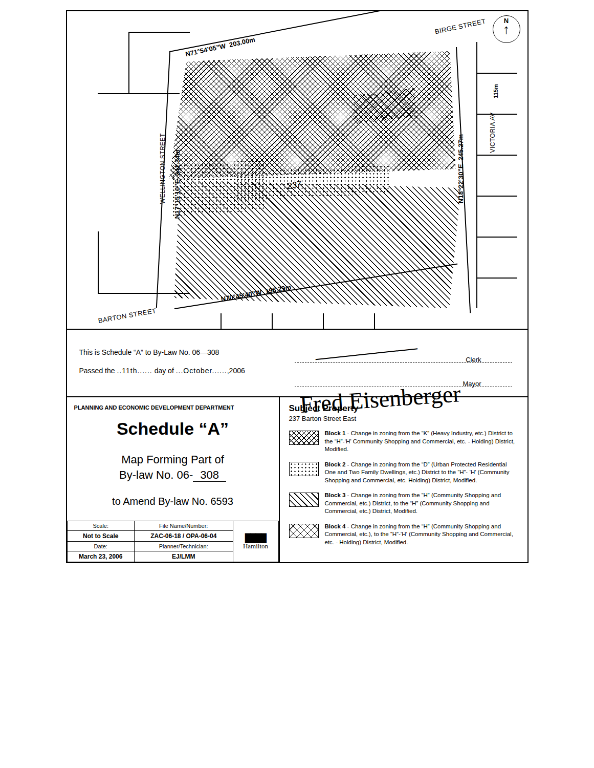N
↑
BIRGE STREET
VICTORIA AV
WELLINGTON STREET
BARTON STREET
N71°54’05”W 203.00m
N17°15’10”E 241.34m
N18°22’30”E 245.27m
115m
N70°45’40”W 198.29m
237
This is Schedule “A” to By-Law No. 06—308
Passed the ..11th...... day of ...October......,2006
—————
Clerk
Fred Eisenberger
Mayor
PLANNING AND ECONOMIC DEVELOPMENT DEPARTMENT
Schedule “A”
Map Forming Part of
By-law No. 06-308
to Amend By-law No. 6593
| Scale: | File Name/Number: | ████ Hamilton |
| Not to Scale | ZAC-06-18 / OPA-06-04 |
| Date: | Planner/Technician: |
| March 23, 2006 | EJ/LMM |
Subject Property
237 Barton Street East
Block 1 - Change in zoning from the “K” (Heavy Industry, etc.) District to the “H”-‘H’ Community Shopping and Commercial, etc. - Holding) District, Modified.
Block 2 - Change in zoning from the “D” (Urban Protected Residential One and Two Family Dwellings, etc.) District to the “H”- ‘H’ (Community Shopping and Commercial, etc. Holding) District, Modified.
Block 3 - Change in zoning from the “H” (Community Shopping and Commercial, etc.) District, to the “H” (Community Shopping and Commercial, etc.) District, Modified.
Block 4 - Change in zoning from the “H” (Community Shopping and Commercial, etc.), to the “H”-‘H’ (Community Shopping and Commercial, etc. - Holding) District, Modified.